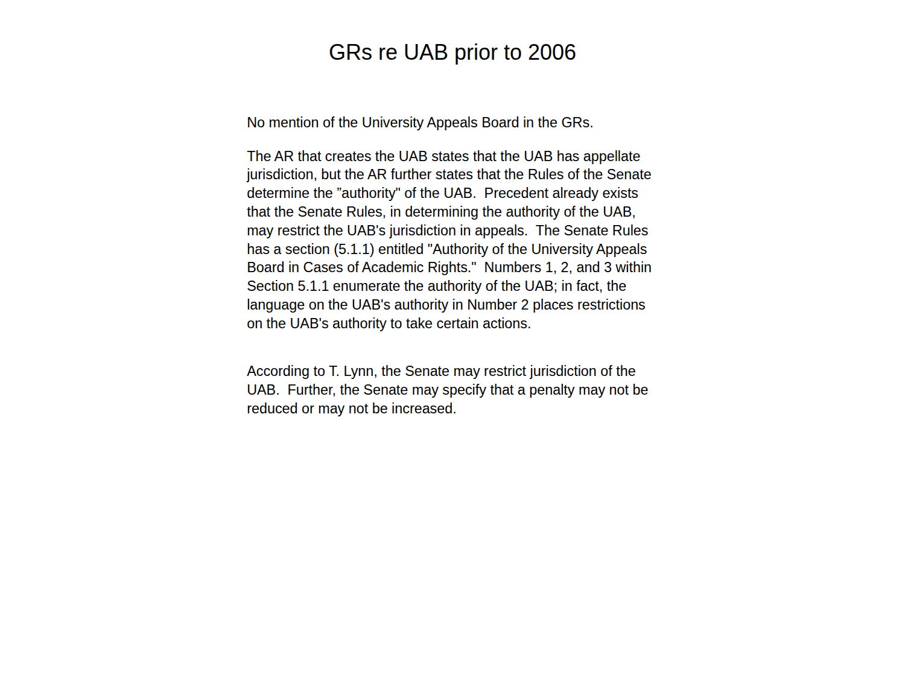GRs re UAB prior to 2006
No mention of the University Appeals Board in the GRs.
The AR that creates the UAB states that the UAB has appellate jurisdiction, but the AR further states that the Rules of the Senate determine the ”authority" of the UAB. Precedent already exists that the Senate Rules, in determining the authority of the UAB, may restrict the UAB's jurisdiction in appeals. The Senate Rules has a section (5.1.1) entitled "Authority of the University Appeals Board in Cases of Academic Rights." Numbers 1, 2, and 3 within Section 5.1.1 enumerate the authority of the UAB; in fact, the language on the UAB's authority in Number 2 places restrictions on the UAB's authority to take certain actions.
According to T. Lynn, the Senate may restrict jurisdiction of the UAB. Further, the Senate may specify that a penalty may not be reduced or may not be increased.